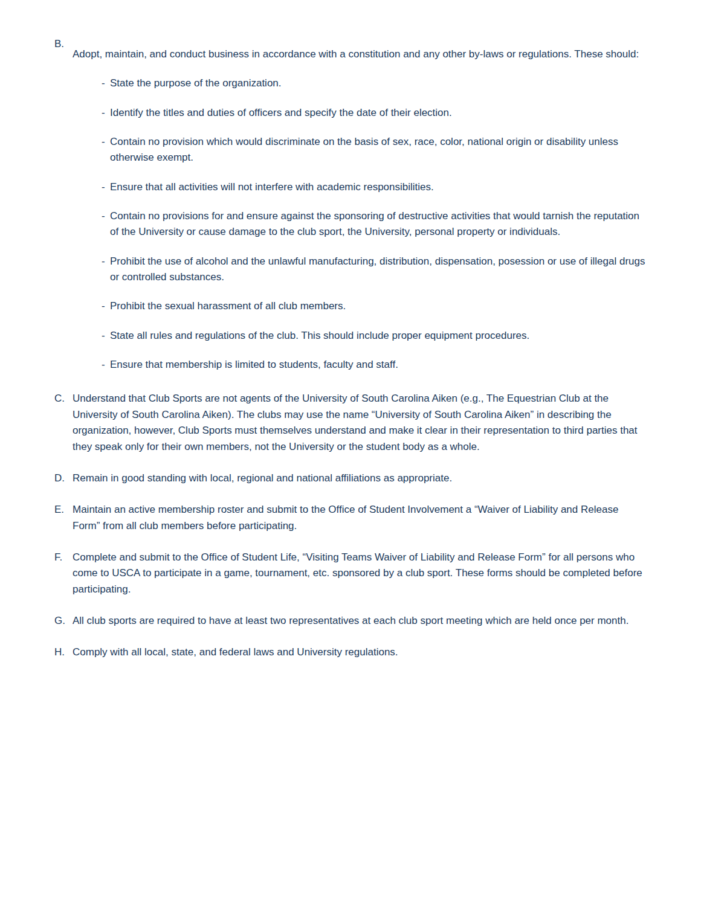B.
Adopt, maintain, and conduct business in accordance with a constitution and any other by-laws or regulations. These should:
-State the purpose of the organization.
-Identify the titles and duties of officers and specify the date of their election.
-Contain no provision which would discriminate on the basis of sex, race, color, national origin or disability unless otherwise exempt.
-Ensure that all activities will not interfere with academic responsibilities.
-Contain no provisions for and ensure against the sponsoring of destructive activities that would tarnish the reputation of the University or cause damage to the club sport, the University, personal property or individuals.
-Prohibit the use of alcohol and the unlawful manufacturing, distribution, dispensation, posession or use of illegal drugs or controlled substances.
-Prohibit the sexual harassment of all club members.
-State all rules and regulations of the club. This should include proper equipment procedures.
-Ensure that membership is limited to students, faculty and staff.
C.
Understand that Club Sports are not agents of the University of South Carolina Aiken (e.g., The Equestrian Club at the University of South Carolina Aiken). The clubs may use the name “University of South Carolina Aiken” in describing the organization, however, Club Sports must themselves understand and make it clear in their representation to third parties that they speak only for their own members, not the University or the student body as a whole.
D.
Remain in good standing with local, regional and national affiliations as appropriate.
E.
Maintain an active membership roster and submit to the Office of Student Involvement a “Waiver of Liability and Release Form” from all club members before participating.
F.
Complete and submit to the Office of Student Life, “Visiting Teams Waiver of Liability and Release Form” for all persons who come to USCA to participate in a game, tournament, etc. sponsored by a club sport. These forms should be completed before participating.
G.
All club sports are required to have at least two representatives at each club sport meeting which are held once per month.
H.
Comply with all local, state, and federal laws and University regulations.